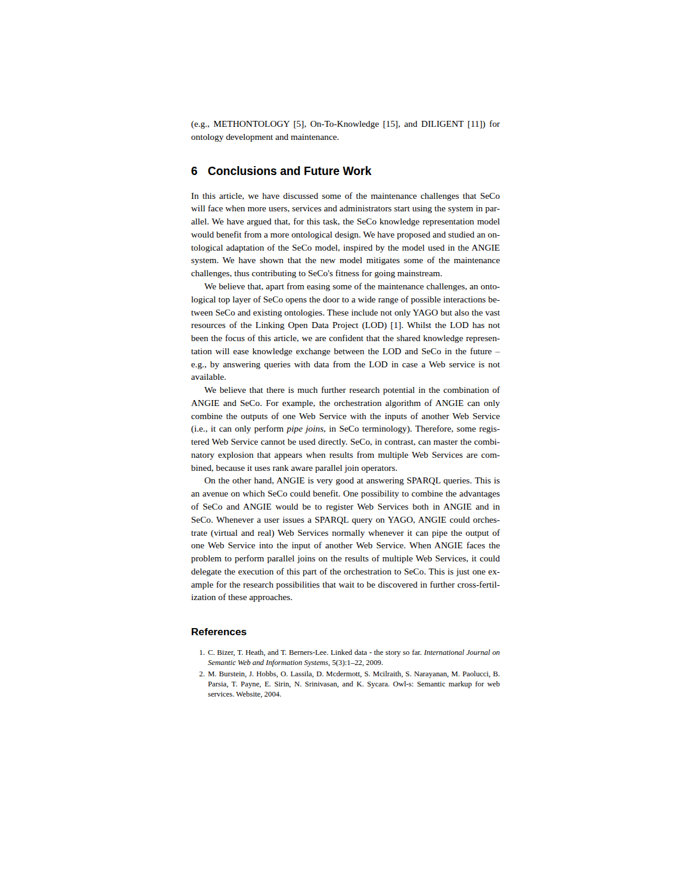(e.g., METHONTOLOGY [5], On-To-Knowledge [15], and DILIGENT [11]) for ontology development and maintenance.
6 Conclusions and Future Work
In this article, we have discussed some of the maintenance challenges that SeCo will face when more users, services and administrators start using the system in parallel. We have argued that, for this task, the SeCo knowledge representation model would benefit from a more ontological design. We have proposed and studied an ontological adaptation of the SeCo model, inspired by the model used in the ANGIE system. We have shown that the new model mitigates some of the maintenance challenges, thus contributing to SeCo's fitness for going mainstream.
We believe that, apart from easing some of the maintenance challenges, an ontological top layer of SeCo opens the door to a wide range of possible interactions between SeCo and existing ontologies. These include not only YAGO but also the vast resources of the Linking Open Data Project (LOD) [1]. Whilst the LOD has not been the focus of this article, we are confident that the shared knowledge representation will ease knowledge exchange between the LOD and SeCo in the future – e.g., by answering queries with data from the LOD in case a Web service is not available.
We believe that there is much further research potential in the combination of ANGIE and SeCo. For example, the orchestration algorithm of ANGIE can only combine the outputs of one Web Service with the inputs of another Web Service (i.e., it can only perform pipe joins, in SeCo terminology). Therefore, some registered Web Service cannot be used directly. SeCo, in contrast, can master the combinatory explosion that appears when results from multiple Web Services are combined, because it uses rank aware parallel join operators.
On the other hand, ANGIE is very good at answering SPARQL queries. This is an avenue on which SeCo could benefit. One possibility to combine the advantages of SeCo and ANGIE would be to register Web Services both in ANGIE and in SeCo. Whenever a user issues a SPARQL query on YAGO, ANGIE could orchestrate (virtual and real) Web Services normally whenever it can pipe the output of one Web Service into the input of another Web Service. When ANGIE faces the problem to perform parallel joins on the results of multiple Web Services, it could delegate the execution of this part of the orchestration to SeCo. This is just one example for the research possibilities that wait to be discovered in further cross-fertilization of these approaches.
References
C. Bizer, T. Heath, and T. Berners-Lee. Linked data - the story so far. International Journal on Semantic Web and Information Systems, 5(3):1–22, 2009.
M. Burstein, J. Hobbs, O. Lassila, D. Mcdermott, S. Mcilraith, S. Narayanan, M. Paolucci, B. Parsia, T. Payne, E. Sirin, N. Srinivasan, and K. Sycara. Owl-s: Semantic markup for web services. Website, 2004.